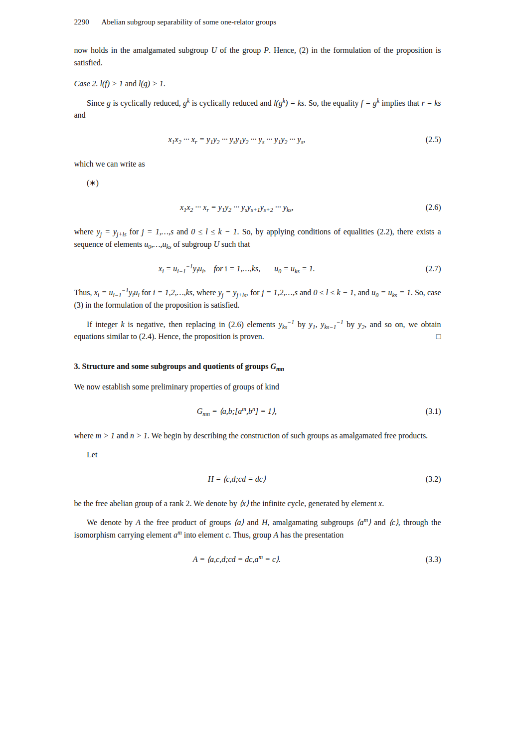2290 Abelian subgroup separability of some one-relator groups
now holds in the amalgamated subgroup U of the group P. Hence, (2) in the formulation of the proposition is satisfied.
Case 2. l(f) > 1 and l(g) > 1.
Since g is cyclically reduced, gk is cyclically reduced and l(gk) = ks. So, the equality f = gk implies that r = ks and
x1x2 ··· xr = y1y2 ··· ysy1y2 ··· ys ··· y1y2 ··· ys, (2.5)
which we can write as
(∗)
x1x2 ··· xr = y1y2 ··· ysys+1ys+2 ··· yks, (2.6)
where yj = yj+ls for j = 1,…,s and 0 ≤ l ≤ k − 1. So, by applying conditions of equalities (2.2), there exists a sequence of elements u0,…,uks of subgroup U such that
xi = ui−1−1yiui, for i = 1,…,ks, u0 = uks = 1. (2.7)
Thus, xi = ui−1−1yiui for i = 1,2,…,ks, where yj = yj+ls, for j = 1,2,…,s and 0 ≤ l ≤ k − 1, and u0 = uks = 1. So, case (3) in the formulation of the proposition is satisfied.
If integer k is negative, then replacing in (2.6) elements yks−1 by y1, yks−1−1 by y2, and so on, we obtain equations similar to (2.4). Hence, the proposition is proven. □
3. Structure and some subgroups and quotients of groups Gmn
We now establish some preliminary properties of groups of kind
Gmn = ⟨a,b;[am,bn] = 1⟩, (3.1)
where m > 1 and n > 1. We begin by describing the construction of such groups as amalgamated free products.
Let
H = ⟨c,d;cd = dc⟩ (3.2)
be the free abelian group of a rank 2. We denote by ⟨x⟩ the infinite cycle, generated by element x.
We denote by A the free product of groups ⟨a⟩ and H, amalgamating subgroups ⟨am⟩ and ⟨c⟩, through the isomorphism carrying element am into element c. Thus, group A has the presentation
A = ⟨a,c,d;cd = dc,am = c⟩. (3.3)